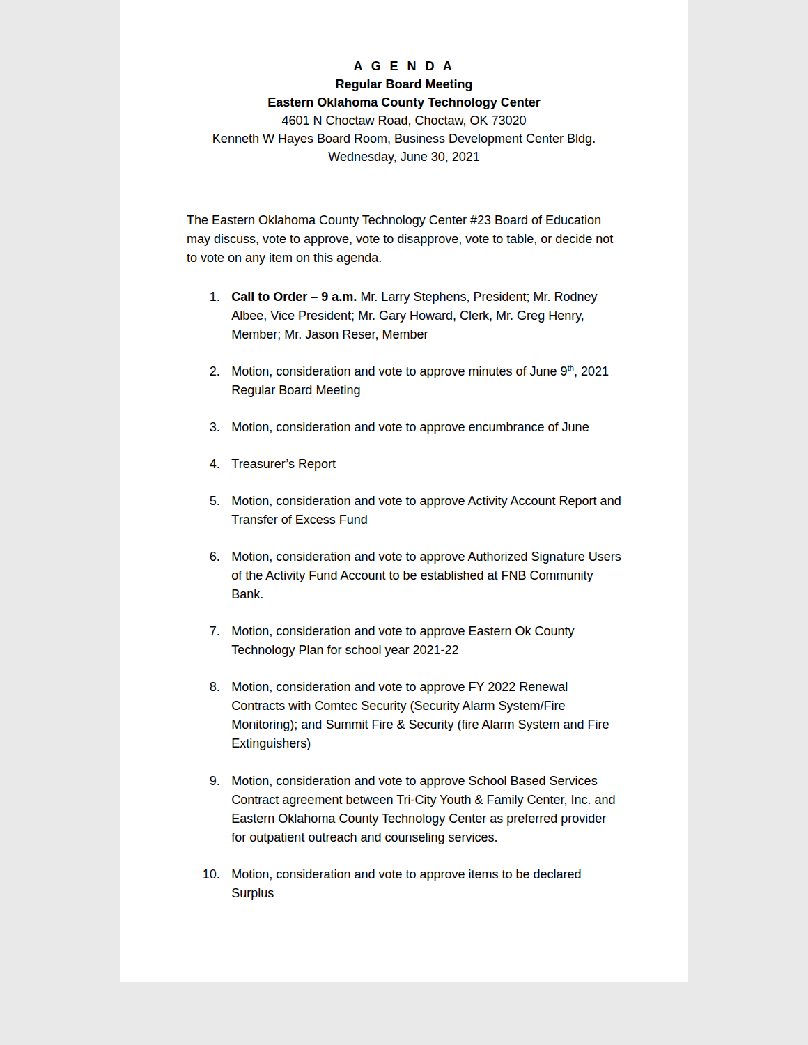A G E N D A
Regular Board Meeting
Eastern Oklahoma County Technology Center
4601 N Choctaw Road, Choctaw, OK 73020
Kenneth W Hayes Board Room, Business Development Center Bldg.
Wednesday, June 30, 2021
The Eastern Oklahoma County Technology Center #23 Board of Education may discuss, vote to approve, vote to disapprove, vote to table, or decide not to vote on any item on this agenda.
Call to Order – 9 a.m. Mr. Larry Stephens, President; Mr. Rodney Albee, Vice President; Mr. Gary Howard, Clerk, Mr. Greg Henry, Member; Mr. Jason Reser, Member
Motion, consideration and vote to approve minutes of June 9th, 2021 Regular Board Meeting
Motion, consideration and vote to approve encumbrance of June
Treasurer’s Report
Motion, consideration and vote to approve Activity Account Report and Transfer of Excess Fund
Motion, consideration and vote to approve Authorized Signature Users of the Activity Fund Account to be established at FNB Community Bank.
Motion, consideration and vote to approve Eastern Ok County Technology Plan for school year 2021-22
Motion, consideration and vote to approve FY 2022 Renewal Contracts with Comtec Security (Security Alarm System/Fire Monitoring); and Summit Fire & Security (fire Alarm System and Fire Extinguishers)
Motion, consideration and vote to approve School Based Services Contract agreement between Tri-City Youth & Family Center, Inc. and Eastern Oklahoma County Technology Center as preferred provider for outpatient outreach and counseling services.
Motion, consideration and vote to approve items to be declared Surplus